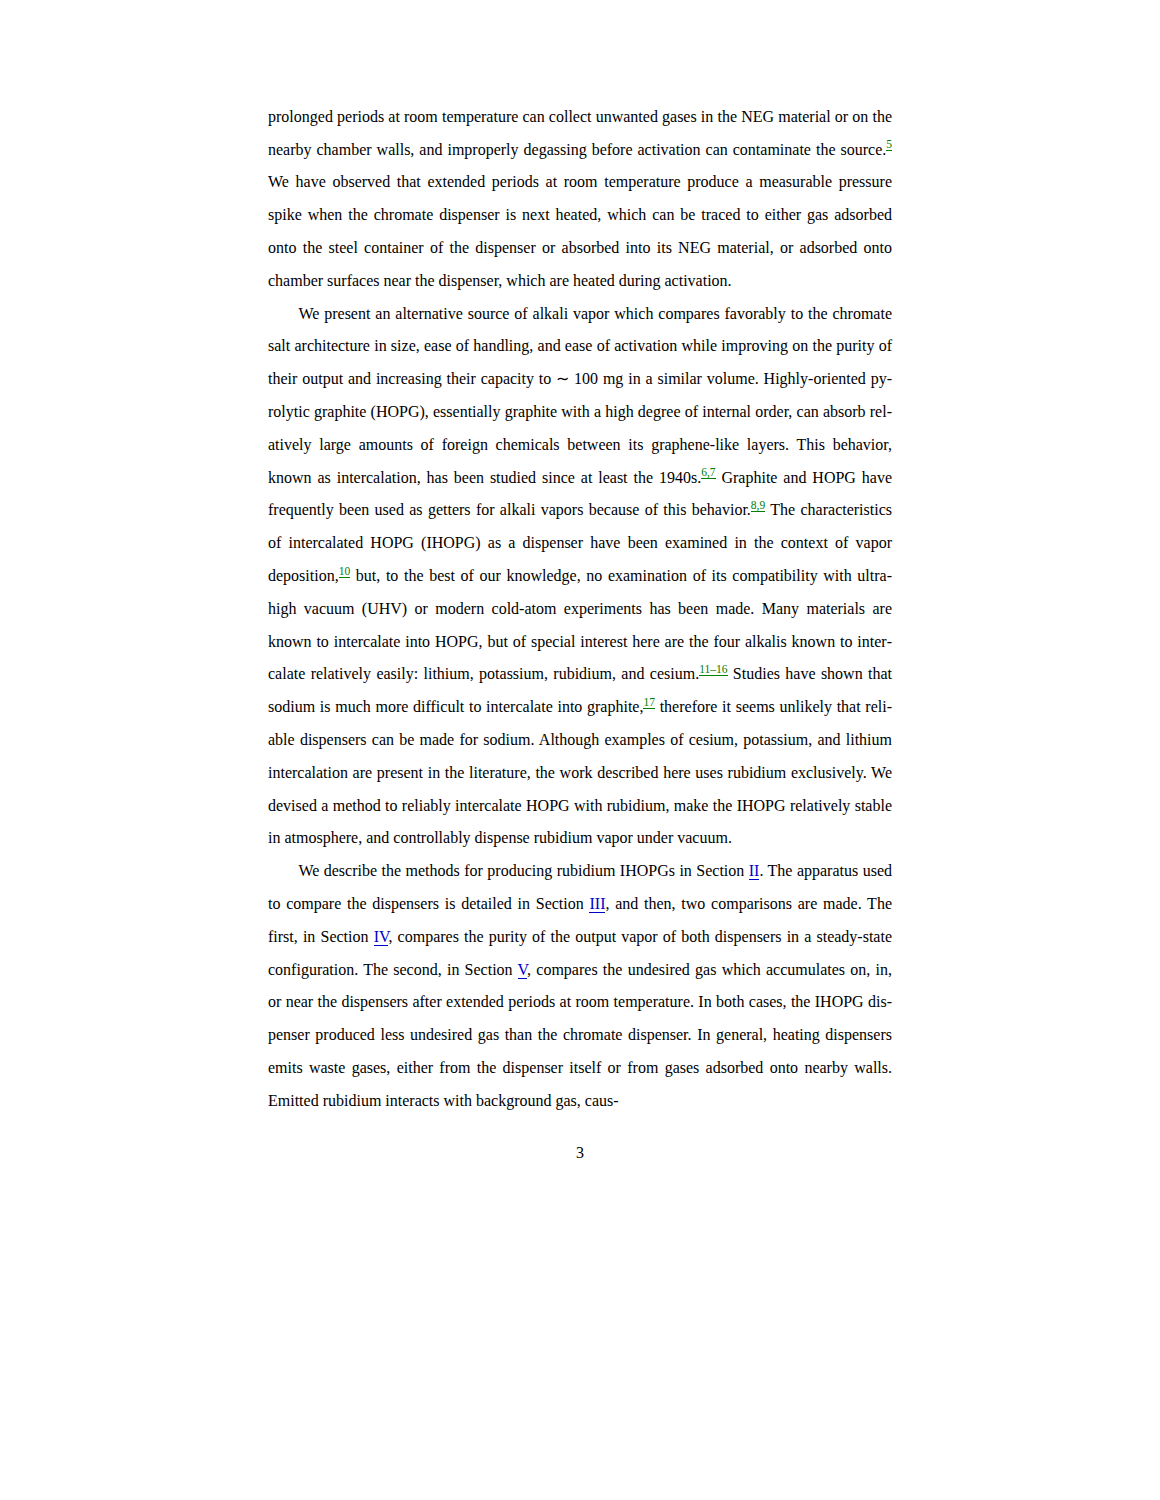prolonged periods at room temperature can collect unwanted gases in the NEG material or on the nearby chamber walls, and improperly degassing before activation can contaminate the source.5 We have observed that extended periods at room temperature produce a measurable pressure spike when the chromate dispenser is next heated, which can be traced to either gas adsorbed onto the steel container of the dispenser or absorbed into its NEG material, or adsorbed onto chamber surfaces near the dispenser, which are heated during activation.
We present an alternative source of alkali vapor which compares favorably to the chromate salt architecture in size, ease of handling, and ease of activation while improving on the purity of their output and increasing their capacity to ∼ 100 mg in a similar volume. Highly-oriented pyrolytic graphite (HOPG), essentially graphite with a high degree of internal order, can absorb relatively large amounts of foreign chemicals between its graphene-like layers. This behavior, known as intercalation, has been studied since at least the 1940s.6,7 Graphite and HOPG have frequently been used as getters for alkali vapors because of this behavior.8,9 The characteristics of intercalated HOPG (IHOPG) as a dispenser have been examined in the context of vapor deposition,10 but, to the best of our knowledge, no examination of its compatibility with ultra-high vacuum (UHV) or modern cold-atom experiments has been made. Many materials are known to intercalate into HOPG, but of special interest here are the four alkalis known to intercalate relatively easily: lithium, potassium, rubidium, and cesium.11–16 Studies have shown that sodium is much more difficult to intercalate into graphite,17 therefore it seems unlikely that reliable dispensers can be made for sodium. Although examples of cesium, potassium, and lithium intercalation are present in the literature, the work described here uses rubidium exclusively. We devised a method to reliably intercalate HOPG with rubidium, make the IHOPG relatively stable in atmosphere, and controllably dispense rubidium vapor under vacuum.
We describe the methods for producing rubidium IHOPGs in Section II. The apparatus used to compare the dispensers is detailed in Section III, and then, two comparisons are made. The first, in Section IV, compares the purity of the output vapor of both dispensers in a steady-state configuration. The second, in Section V, compares the undesired gas which accumulates on, in, or near the dispensers after extended periods at room temperature. In both cases, the IHOPG dispenser produced less undesired gas than the chromate dispenser. In general, heating dispensers emits waste gases, either from the dispenser itself or from gases adsorbed onto nearby walls. Emitted rubidium interacts with background gas, caus-
3